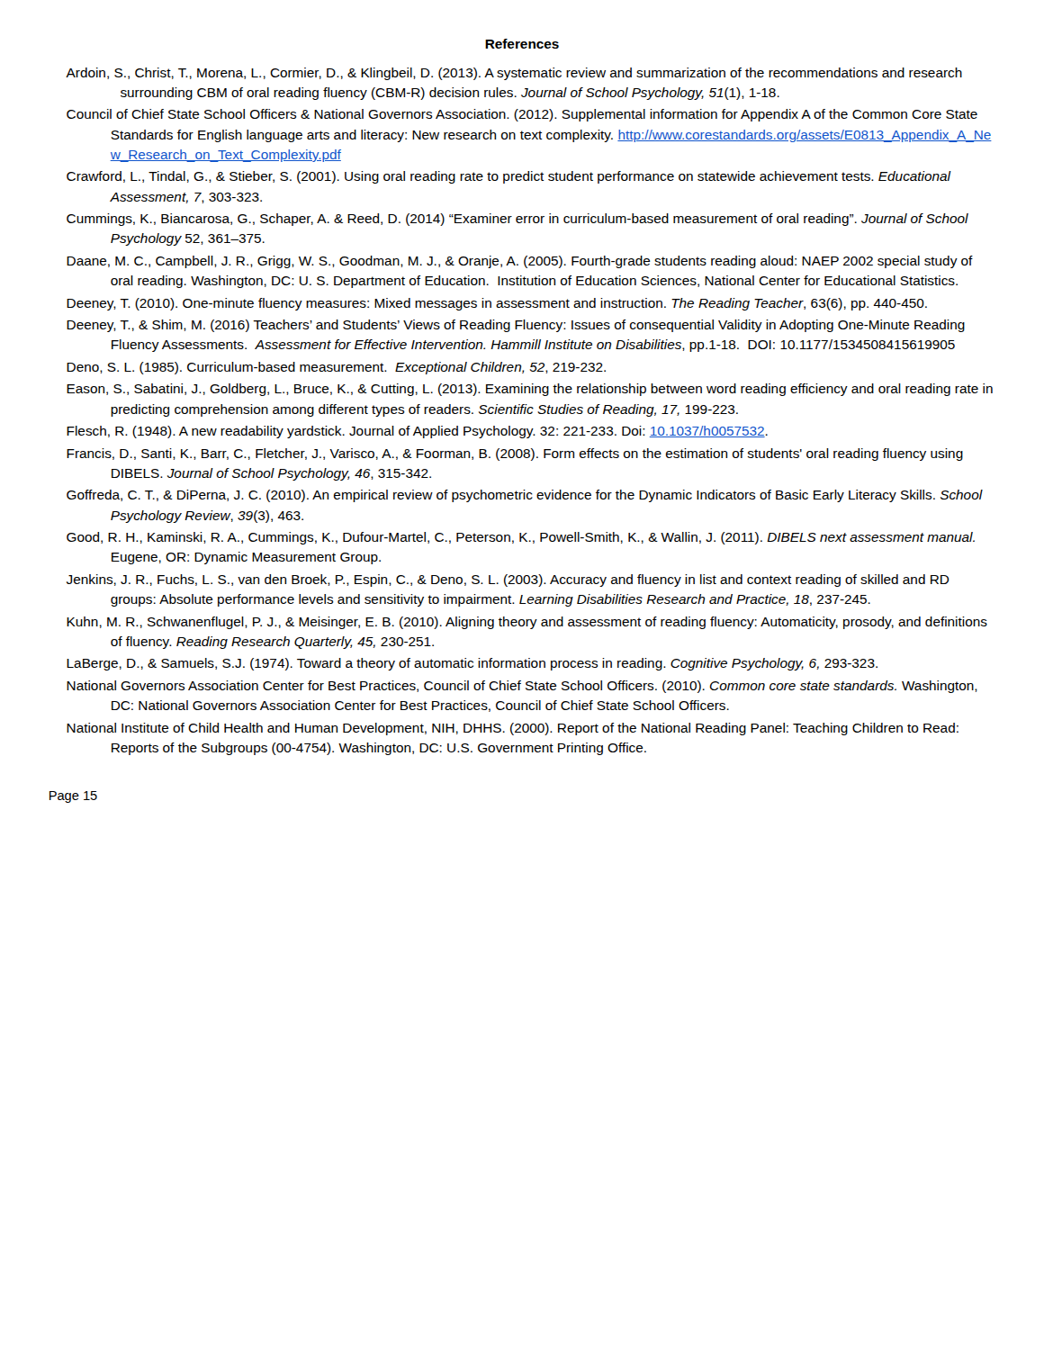References
Ardoin, S., Christ, T., Morena, L., Cormier, D., & Klingbeil, D. (2013). A systematic review and summarization of the recommendations and research surrounding CBM of oral reading fluency (CBM-R) decision rules. Journal of School Psychology, 51(1), 1-18.
Council of Chief State School Officers & National Governors Association. (2012). Supplemental information for Appendix A of the Common Core State Standards for English language arts and literacy: New research on text complexity. http://www.corestandards.org/assets/E0813_Appendix_A_New_Research_on_Text_Complexity.pdf
Crawford, L., Tindal, G., & Stieber, S. (2001). Using oral reading rate to predict student performance on statewide achievement tests. Educational Assessment, 7, 303-323.
Cummings, K., Biancarosa, G., Schaper, A. & Reed, D. (2014) “Examiner error in curriculum-based measurement of oral reading”. Journal of School Psychology 52, 361–375.
Daane, M. C., Campbell, J. R., Grigg, W. S., Goodman, M. J., & Oranje, A. (2005). Fourth-grade students reading aloud: NAEP 2002 special study of oral reading. Washington, DC: U. S. Department of Education. Institution of Education Sciences, National Center for Educational Statistics.
Deeney, T. (2010). One-minute fluency measures: Mixed messages in assessment and instruction. The Reading Teacher, 63(6), pp. 440-450.
Deeney, T., & Shim, M. (2016) Teachers’ and Students’ Views of Reading Fluency: Issues of consequential Validity in Adopting One-Minute Reading Fluency Assessments. Assessment for Effective Intervention. Hammill Institute on Disabilities, pp.1-18. DOI: 10.1177/1534508415619905
Deno, S. L. (1985). Curriculum-based measurement. Exceptional Children, 52, 219-232.
Eason, S., Sabatini, J., Goldberg, L., Bruce, K., & Cutting, L. (2013). Examining the relationship between word reading efficiency and oral reading rate in predicting comprehension among different types of readers. Scientific Studies of Reading, 17, 199-223.
Flesch, R. (1948). A new readability yardstick. Journal of Applied Psychology. 32: 221-233. Doi: 10.1037/h0057532.
Francis, D., Santi, K., Barr, C., Fletcher, J., Varisco, A., & Foorman, B. (2008). Form effects on the estimation of students' oral reading fluency using DIBELS. Journal of School Psychology, 46, 315-342.
Goffreda, C. T., & DiPerna, J. C. (2010). An empirical review of psychometric evidence for the Dynamic Indicators of Basic Early Literacy Skills. School Psychology Review, 39(3), 463.
Good, R. H., Kaminski, R. A., Cummings, K., Dufour-Martel, C., Peterson, K., Powell-Smith, K., & Wallin, J. (2011). DIBELS next assessment manual. Eugene, OR: Dynamic Measurement Group.
Jenkins, J. R., Fuchs, L. S., van den Broek, P., Espin, C., & Deno, S. L. (2003). Accuracy and fluency in list and context reading of skilled and RD groups: Absolute performance levels and sensitivity to impairment. Learning Disabilities Research and Practice, 18, 237-245.
Kuhn, M. R., Schwanenflugel, P. J., & Meisinger, E. B. (2010). Aligning theory and assessment of reading fluency: Automaticity, prosody, and definitions of fluency. Reading Research Quarterly, 45, 230-251.
LaBerge, D., & Samuels, S.J. (1974). Toward a theory of automatic information process in reading. Cognitive Psychology, 6, 293-323.
National Governors Association Center for Best Practices, Council of Chief State School Officers. (2010). Common core state standards. Washington, DC: National Governors Association Center for Best Practices, Council of Chief State School Officers.
National Institute of Child Health and Human Development, NIH, DHHS. (2000). Report of the National Reading Panel: Teaching Children to Read: Reports of the Subgroups (00-4754). Washington, DC: U.S. Government Printing Office.
Page 15